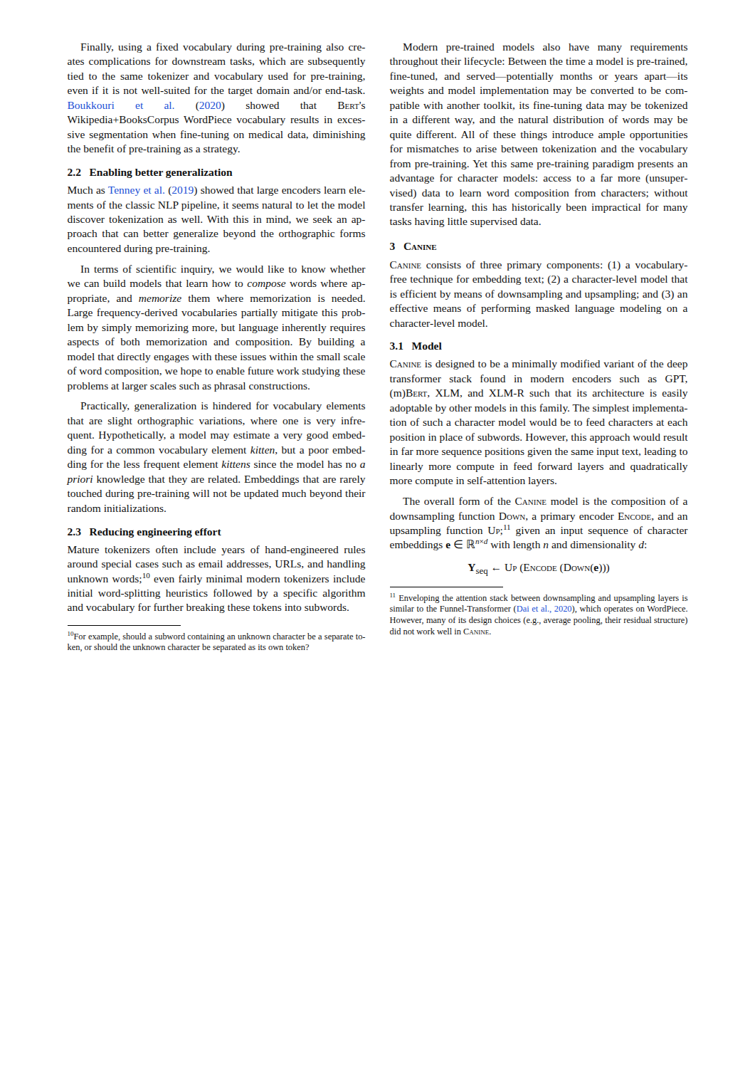Finally, using a fixed vocabulary during pre-training also creates complications for downstream tasks, which are subsequently tied to the same tokenizer and vocabulary used for pre-training, even if it is not well-suited for the target domain and/or end-task. Boukkouri et al. (2020) showed that Bert's Wikipedia+BooksCorpus WordPiece vocabulary results in excessive segmentation when fine-tuning on medical data, diminishing the benefit of pre-training as a strategy.
2.2 Enabling better generalization
Much as Tenney et al. (2019) showed that large encoders learn elements of the classic NLP pipeline, it seems natural to let the model discover tokenization as well. With this in mind, we seek an approach that can better generalize beyond the orthographic forms encountered during pre-training.
In terms of scientific inquiry, we would like to know whether we can build models that learn how to compose words where appropriate, and memorize them where memorization is needed. Large frequency-derived vocabularies partially mitigate this problem by simply memorizing more, but language inherently requires aspects of both memorization and composition. By building a model that directly engages with these issues within the small scale of word composition, we hope to enable future work studying these problems at larger scales such as phrasal constructions.
Practically, generalization is hindered for vocabulary elements that are slight orthographic variations, where one is very infrequent. Hypothetically, a model may estimate a very good embedding for a common vocabulary element kitten, but a poor embedding for the less frequent element kittens since the model has no a priori knowledge that they are related. Embeddings that are rarely touched during pre-training will not be updated much beyond their random initializations.
2.3 Reducing engineering effort
Mature tokenizers often include years of hand-engineered rules around special cases such as email addresses, URLs, and handling unknown words;10 even fairly minimal modern tokenizers include initial word-splitting heuristics followed by a specific algorithm and vocabulary for further breaking these tokens into subwords.
10For example, should a subword containing an unknown character be a separate token, or should the unknown character be separated as its own token?
Modern pre-trained models also have many requirements throughout their lifecycle: Between the time a model is pre-trained, fine-tuned, and served—potentially months or years apart—its weights and model implementation may be converted to be compatible with another toolkit, its fine-tuning data may be tokenized in a different way, and the natural distribution of words may be quite different. All of these things introduce ample opportunities for mismatches to arise between tokenization and the vocabulary from pre-training. Yet this same pre-training paradigm presents an advantage for character models: access to a far more (unsupervised) data to learn word composition from characters; without transfer learning, this has historically been impractical for many tasks having little supervised data.
3 Canine
Canine consists of three primary components: (1) a vocabulary-free technique for embedding text; (2) a character-level model that is efficient by means of downsampling and upsampling; and (3) an effective means of performing masked language modeling on a character-level model.
3.1 Model
Canine is designed to be a minimally modified variant of the deep transformer stack found in modern encoders such as GPT, (m)Bert, XLM, and XLM-R such that its architecture is easily adoptable by other models in this family. The simplest implementation of such a character model would be to feed characters at each position in place of subwords. However, this approach would result in far more sequence positions given the same input text, leading to linearly more compute in feed forward layers and quadratically more compute in self-attention layers.
The overall form of the Canine model is the composition of a downsampling function Down, a primary encoder Encode, and an upsampling function Up;11 given an input sequence of character embeddings e ∈ ℝn×d with length n and dimensionality d:
Yseq ← Up (Encode (Down(e)))
11 Enveloping the attention stack between downsampling and upsampling layers is similar to the Funnel-Transformer (Dai et al., 2020), which operates on WordPiece. However, many of its design choices (e.g., average pooling, their residual structure) did not work well in Canine.